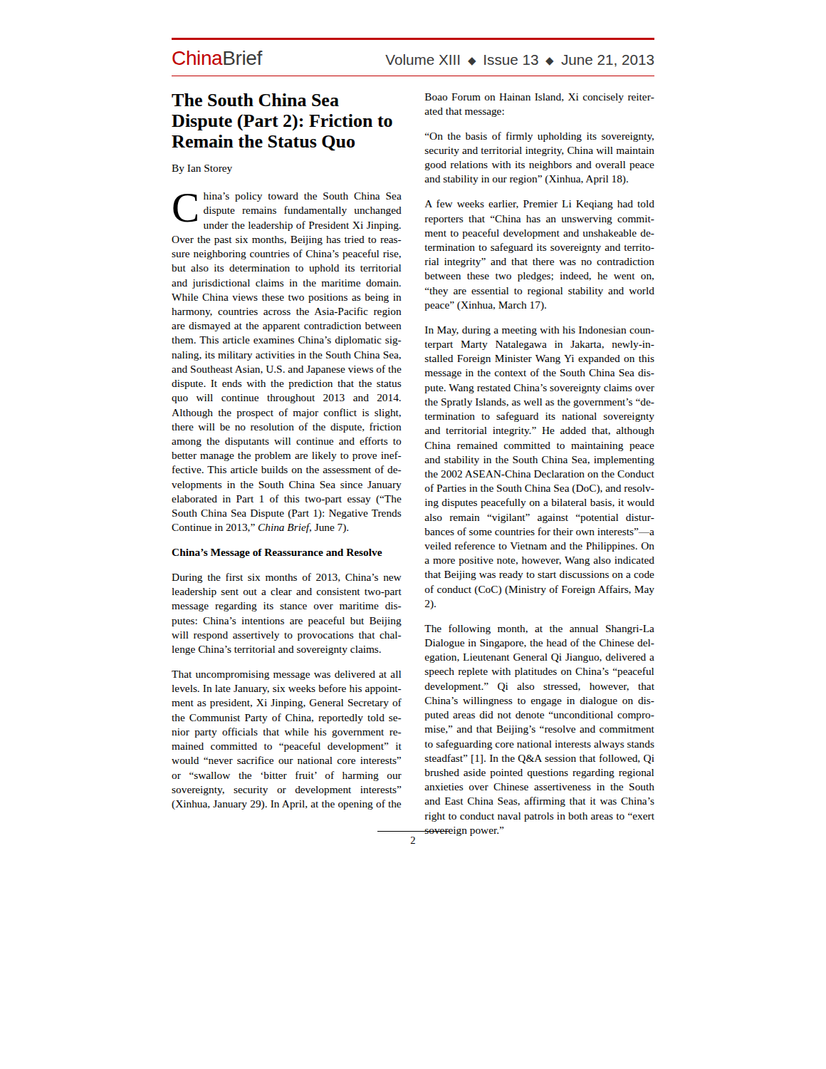China Brief
Volume XIII ◆ Issue 13 ◆ June 21, 2013
The South China Sea Dispute (Part 2): Friction to Remain the Status Quo
By Ian Storey
China’s policy toward the South China Sea dispute remains fundamentally unchanged under the leadership of President Xi Jinping. Over the past six months, Beijing has tried to reassure neighboring countries of China’s peaceful rise, but also its determination to uphold its territorial and jurisdictional claims in the maritime domain. While China views these two positions as being in harmony, countries across the Asia-Pacific region are dismayed at the apparent contradiction between them. This article examines China’s diplomatic signaling, its military activities in the South China Sea, and Southeast Asian, U.S. and Japanese views of the dispute. It ends with the prediction that the status quo will continue throughout 2013 and 2014. Although the prospect of major conflict is slight, there will be no resolution of the dispute, friction among the disputants will continue and efforts to better manage the problem are likely to prove ineffective. This article builds on the assessment of developments in the South China Sea since January elaborated in Part 1 of this two-part essay (“The South China Sea Dispute (Part 1): Negative Trends Continue in 2013,” China Brief, June 7).
China’s Message of Reassurance and Resolve
During the first six months of 2013, China’s new leadership sent out a clear and consistent two-part message regarding its stance over maritime disputes: China’s intentions are peaceful but Beijing will respond assertively to provocations that challenge China’s territorial and sovereignty claims.
That uncompromising message was delivered at all levels. In late January, six weeks before his appointment as president, Xi Jinping, General Secretary of the Communist Party of China, reportedly told senior party officials that while his government remained committed to “peaceful development” it would “never sacrifice our national core interests” or “swallow the ‘bitter fruit’ of harming our sovereignty, security or development interests” (Xinhua, January 29). In April, at the opening of the Boao Forum on Hainan Island, Xi concisely reiterated that message:
“On the basis of firmly upholding its sovereignty, security and territorial integrity, China will maintain good relations with its neighbors and overall peace and stability in our region” (Xinhua, April 18).
A few weeks earlier, Premier Li Keqiang had told reporters that “China has an unswerving commitment to peaceful development and unshakeable determination to safeguard its sovereignty and territorial integrity” and that there was no contradiction between these two pledges; indeed, he went on, “they are essential to regional stability and world peace” (Xinhua, March 17).
In May, during a meeting with his Indonesian counterpart Marty Natalegawa in Jakarta, newly-installed Foreign Minister Wang Yi expanded on this message in the context of the South China Sea dispute. Wang restated China’s sovereignty claims over the Spratly Islands, as well as the government’s “determination to safeguard its national sovereignty and territorial integrity.” He added that, although China remained committed to maintaining peace and stability in the South China Sea, implementing the 2002 ASEAN-China Declaration on the Conduct of Parties in the South China Sea (DoC), and resolving disputes peacefully on a bilateral basis, it would also remain “vigilant” against “potential disturbances of some countries for their own interests”—a veiled reference to Vietnam and the Philippines. On a more positive note, however, Wang also indicated that Beijing was ready to start discussions on a code of conduct (CoC) (Ministry of Foreign Affairs, May 2).
The following month, at the annual Shangri-La Dialogue in Singapore, the head of the Chinese delegation, Lieutenant General Qi Jianguo, delivered a speech replete with platitudes on China’s “peaceful development.” Qi also stressed, however, that China’s willingness to engage in dialogue on disputed areas did not denote “unconditional compromise,” and that Beijing’s “resolve and commitment to safeguarding core national interests always stands steadfast” [1]. In the Q&A session that followed, Qi brushed aside pointed questions regarding regional anxieties over Chinese assertiveness in the South and East China Seas, affirming that it was China’s right to conduct naval patrols in both areas to “exert sovereign power.”
2